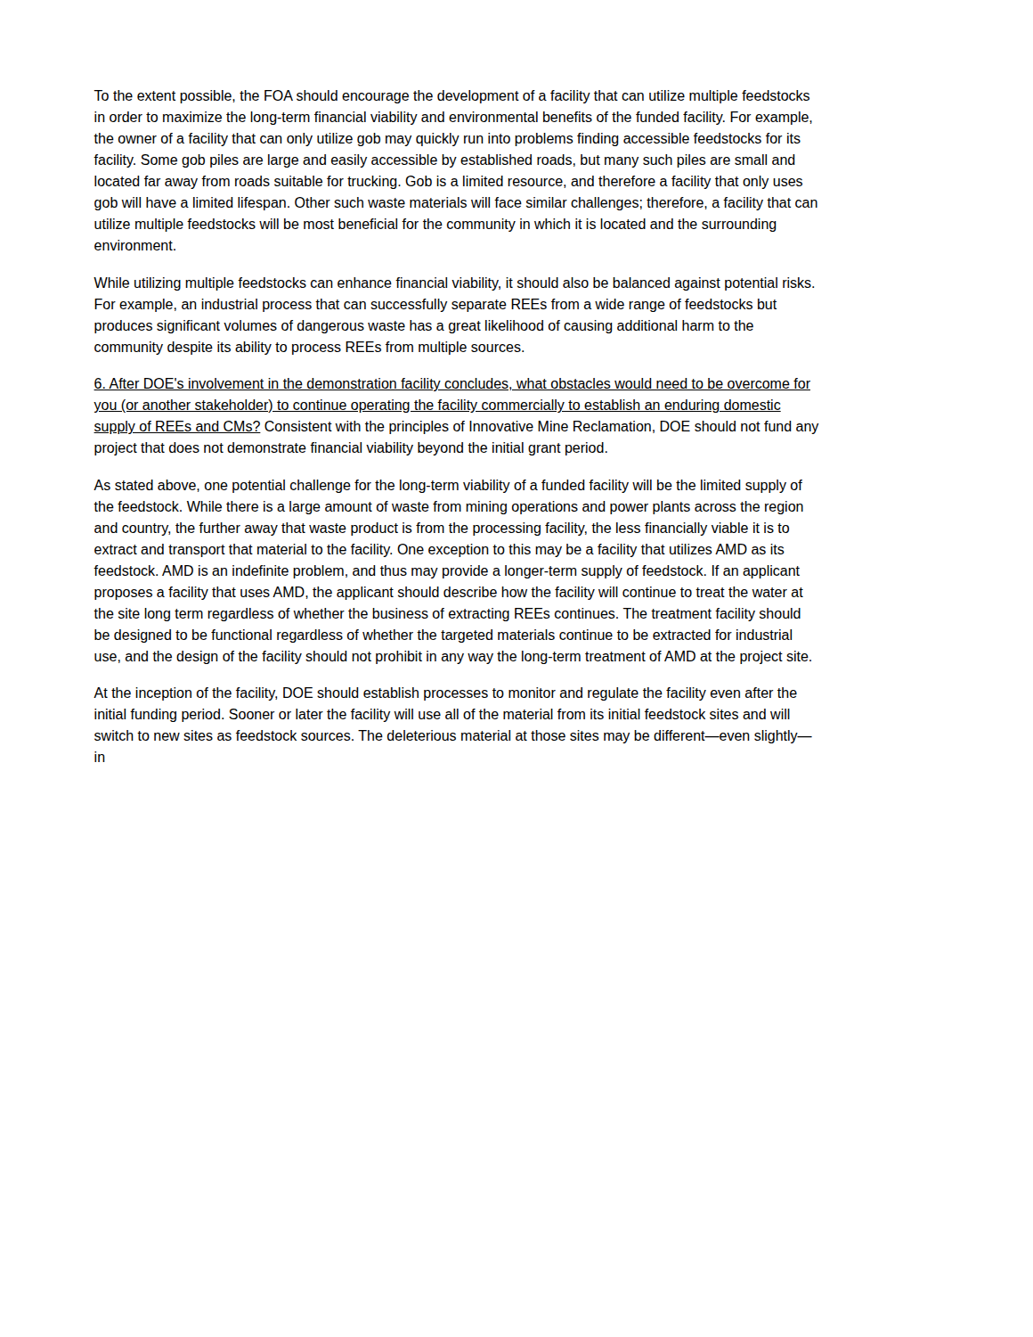To the extent possible, the FOA should encourage the development of a facility that can utilize multiple feedstocks in order to maximize the long-term financial viability and environmental benefits of the funded facility. For example, the owner of a facility that can only utilize gob may quickly run into problems finding accessible feedstocks for its facility. Some gob piles are large and easily accessible by established roads, but many such piles are small and located far away from roads suitable for trucking. Gob is a limited resource, and therefore a facility that only uses gob will have a limited lifespan. Other such waste materials will face similar challenges; therefore, a facility that can utilize multiple feedstocks will be most beneficial for the community in which it is located and the surrounding environment.
While utilizing multiple feedstocks can enhance financial viability, it should also be balanced against potential risks. For example, an industrial process that can successfully separate REEs from a wide range of feedstocks but produces significant volumes of dangerous waste has a great likelihood of causing additional harm to the community despite its ability to process REEs from multiple sources.
6. After DOE's involvement in the demonstration facility concludes, what obstacles would need to be overcome for you (or another stakeholder) to continue operating the facility commercially to establish an enduring domestic supply of REEs and CMs? Consistent with the principles of Innovative Mine Reclamation, DOE should not fund any project that does not demonstrate financial viability beyond the initial grant period.
As stated above, one potential challenge for the long-term viability of a funded facility will be the limited supply of the feedstock. While there is a large amount of waste from mining operations and power plants across the region and country, the further away that waste product is from the processing facility, the less financially viable it is to extract and transport that material to the facility. One exception to this may be a facility that utilizes AMD as its feedstock. AMD is an indefinite problem, and thus may provide a longer-term supply of feedstock. If an applicant proposes a facility that uses AMD, the applicant should describe how the facility will continue to treat the water at the site long term regardless of whether the business of extracting REEs continues. The treatment facility should be designed to be functional regardless of whether the targeted materials continue to be extracted for industrial use, and the design of the facility should not prohibit in any way the long-term treatment of AMD at the project site.
At the inception of the facility, DOE should establish processes to monitor and regulate the facility even after the initial funding period. Sooner or later the facility will use all of the material from its initial feedstock sites and will switch to new sites as feedstock sources. The deleterious material at those sites may be different—even slightly—in